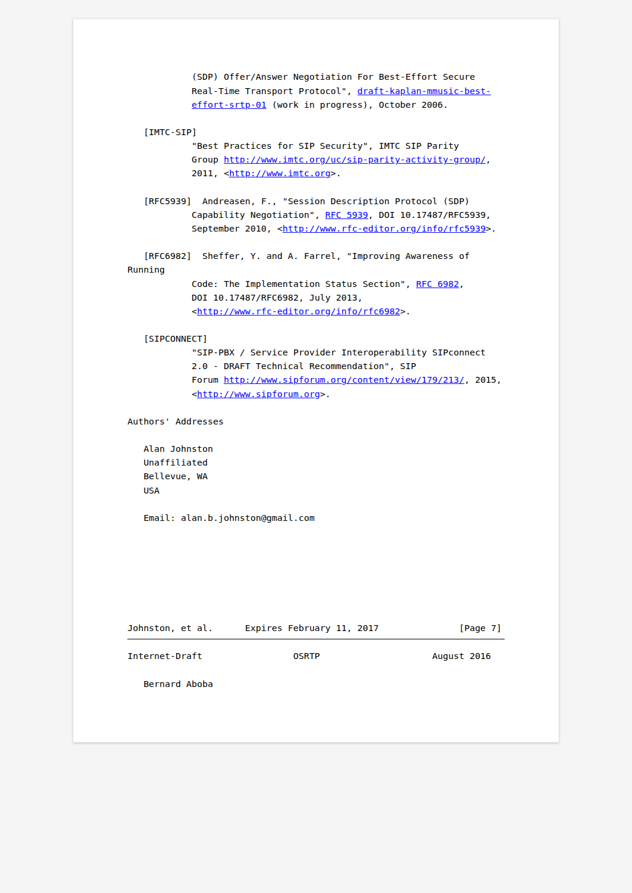(SDP) Offer/Answer Negotiation For Best-Effort Secure
            Real-Time Transport Protocol", draft-kaplan-mmusic-best-
            effort-srtp-01 (work in progress), October 2006.

   [IMTC-SIP]
            "Best Practices for SIP Security", IMTC SIP Parity
            Group http://www.imtc.org/uc/sip-parity-activity-group/,
            2011, <http://www.imtc.org>.

   [RFC5939]  Andreasen, F., "Session Description Protocol (SDP)
            Capability Negotiation", RFC 5939, DOI 10.17487/RFC5939,
            September 2010, <http://www.rfc-editor.org/info/rfc5939>.

   [RFC6982]  Sheffer, Y. and A. Farrel, "Improving Awareness of Running
            Code: The Implementation Status Section", RFC 6982,
            DOI 10.17487/RFC6982, July 2013,
            <http://www.rfc-editor.org/info/rfc6982>.

   [SIPCONNECT]
            "SIP-PBX / Service Provider Interoperability SIPconnect
            2.0 - DRAFT Technical Recommendation", SIP
            Forum http://www.sipforum.org/content/view/179/213/, 2015,
            <http://www.sipforum.org>.

Authors' Addresses

   Alan Johnston
   Unaffiliated
   Bellevue, WA
   USA

   Email: alan.b.johnston@gmail.com
Johnston, et al.      Expires February 11, 2017               [Page 7]
Internet-Draft                 OSRTP                     August 2016
   Bernard Aboba